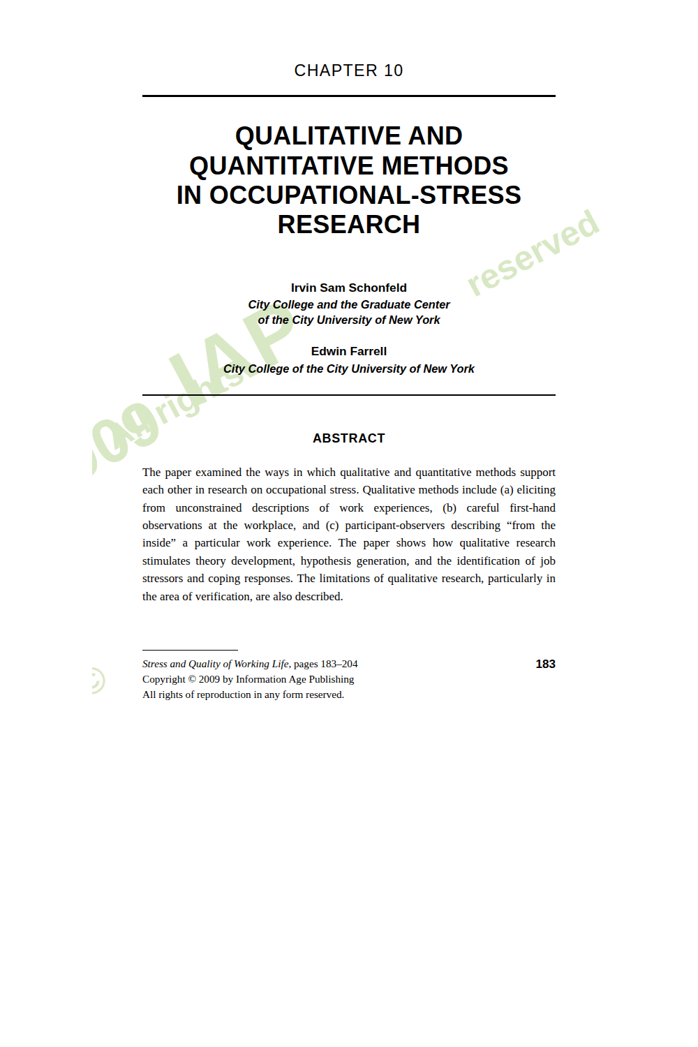IAP reserved 2009 All rights ©
CHAPTER 10
QUALITATIVE AND
QUANTITATIVE METHODS
IN OCCUPATIONAL-STRESS
RESEARCH
Irvin Sam Schonfeld
City College and the Graduate Center
of the City University of New York
Edwin Farrell
City College of the City University of New York
ABSTRACT
The paper examined the ways in which qualitative and quantitative methods support each other in research on occupational stress. Qualitative methods include (a) eliciting from unconstrained descriptions of work experiences, (b) careful first-hand observations at the workplace, and (c) participant-observers describing “from the inside” a particular work experience. The paper shows how qualitative research stimulates theory development, hypothesis generation, and the identification of job stressors and coping responses. The limitations of qualitative research, particularly in the area of verification, are also described.
183 Stress and Quality of Working Life, pages 183–204
Copyright © 2009 by Information Age Publishing
All rights of reproduction in any form reserved.